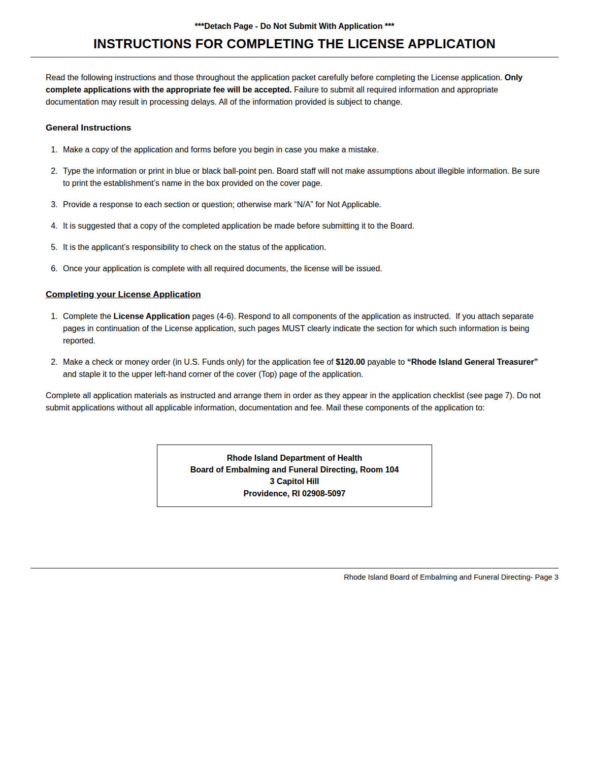***Detach Page - Do Not Submit With Application ***
INSTRUCTIONS FOR COMPLETING THE LICENSE APPLICATION
Read the following instructions and those throughout the application packet carefully before completing the License application. Only complete applications with the appropriate fee will be accepted. Failure to submit all required information and appropriate documentation may result in processing delays. All of the information provided is subject to change.
General Instructions
Make a copy of the application and forms before you begin in case you make a mistake.
Type the information or print in blue or black ball-point pen. Board staff will not make assumptions about illegible information. Be sure to print the establishment’s name in the box provided on the cover page.
Provide a response to each section or question; otherwise mark “N/A” for Not Applicable.
It is suggested that a copy of the completed application be made before submitting it to the Board.
It is the applicant’s responsibility to check on the status of the application.
Once your application is complete with all required documents, the license will be issued.
Completing your License Application
Complete the License Application pages (4-6). Respond to all components of the application as instructed. If you attach separate pages in continuation of the License application, such pages MUST clearly indicate the section for which such information is being reported.
Make a check or money order (in U.S. Funds only) for the application fee of $120.00 payable to “Rhode Island General Treasurer” and staple it to the upper left-hand corner of the cover (Top) page of the application.
Complete all application materials as instructed and arrange them in order as they appear in the application checklist (see page 7). Do not submit applications without all applicable information, documentation and fee. Mail these components of the application to:
Rhode Island Department of Health
Board of Embalming and Funeral Directing, Room 104
3 Capitol Hill
Providence, RI 02908-5097
Rhode Island Board of Embalming and Funeral Directing- Page 3